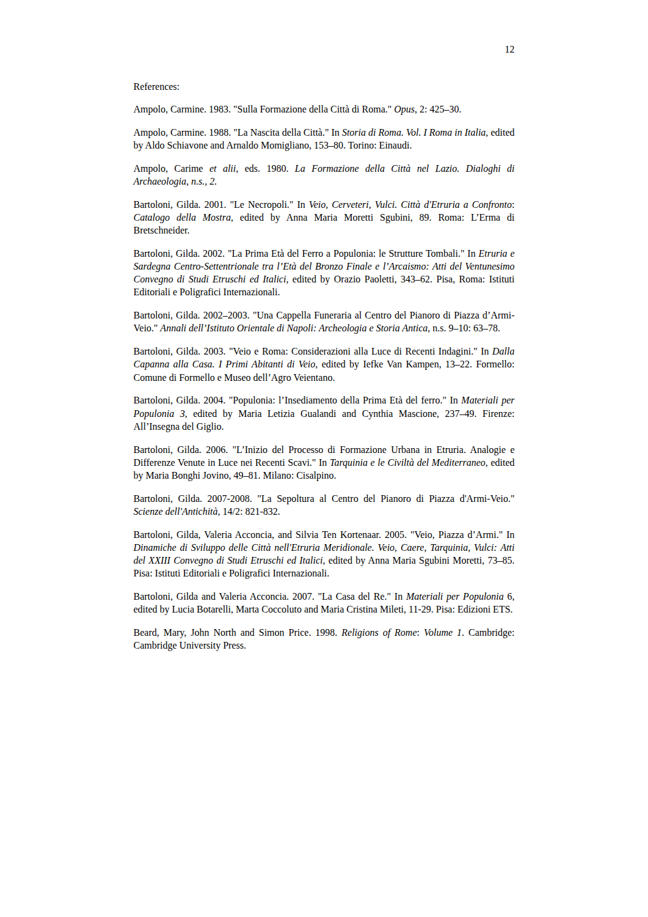12
References:
Ampolo, Carmine. 1983. "Sulla Formazione della Città di Roma." Opus, 2: 425–30.
Ampolo, Carmine. 1988. "La Nascita della Città." In Storia di Roma. Vol. I Roma in Italia, edited by Aldo Schiavone and Arnaldo Momigliano, 153–80. Torino: Einaudi.
Ampolo, Carime et alii, eds. 1980. La Formazione della Città nel Lazio. Dialoghi di Archaeologia, n.s., 2.
Bartoloni, Gilda. 2001. "Le Necropoli." In Veio, Cerveteri, Vulci. Città d'Etruria a Confronto: Catalogo della Mostra, edited by Anna Maria Moretti Sgubini, 89. Roma: L’Erma di Bretschneider.
Bartoloni, Gilda. 2002. "La Prima Età del Ferro a Populonia: le Strutture Tombali." In Etruria e Sardegna Centro-Settentrionale tra l’Età del Bronzo Finale e l’Arcaismo: Atti del Ventunesimo Convegno di Studi Etruschi ed Italici, edited by Orazio Paoletti, 343–62. Pisa, Roma: Istituti Editoriali e Poligrafici Internazionali.
Bartoloni, Gilda. 2002–2003. "Una Cappella Funeraria al Centro del Pianoro di Piazza d’Armi-Veio." Annali dell’Istituto Orientale di Napoli: Archeologia e Storia Antica, n.s. 9–10: 63–78.
Bartoloni, Gilda. 2003. "Veio e Roma: Considerazioni alla Luce di Recenti Indagini." In Dalla Capanna alla Casa. I Primi Abitanti di Veio, edited by Iefke Van Kampen, 13–22. Formello: Comune di Formello e Museo dell’Agro Veientano.
Bartoloni, Gilda. 2004. "Populonia: l’Insediamento della Prima Età del ferro." In Materiali per Populonia 3, edited by Maria Letizia Gualandi and Cynthia Mascione, 237–49. Firenze: All’Insegna del Giglio.
Bartoloni, Gilda. 2006. "L’Inizio del Processo di Formazione Urbana in Etruria. Analogie e Differenze Venute in Luce nei Recenti Scavi." In Tarquinia e le Civiltà del Mediterraneo, edited by Maria Bonghi Jovino, 49–81. Milano: Cisalpino.
Bartoloni, Gilda. 2007-2008. "La Sepoltura al Centro del Pianoro di Piazza d'Armi-Veio." Scienze dell'Antichità, 14/2: 821-832.
Bartoloni, Gilda, Valeria Acconcia, and Silvia Ten Kortenaar. 2005. "Veio, Piazza d’Armi." In Dinamiche di Sviluppo delle Città nell'Etruria Meridionale. Veio, Caere, Tarquinia, Vulci: Atti del XXIII Convegno di Studi Etruschi ed Italici, edited by Anna Maria Sgubini Moretti, 73–85. Pisa: Istituti Editoriali e Poligrafici Internazionali.
Bartoloni, Gilda and Valeria Acconcia. 2007. "La Casa del Re." In Materiali per Populonia 6, edited by Lucia Botarelli, Marta Coccoluto and Maria Cristina Mileti, 11-29. Pisa: Edizioni ETS.
Beard, Mary, John North and Simon Price. 1998. Religions of Rome: Volume 1. Cambridge: Cambridge University Press.